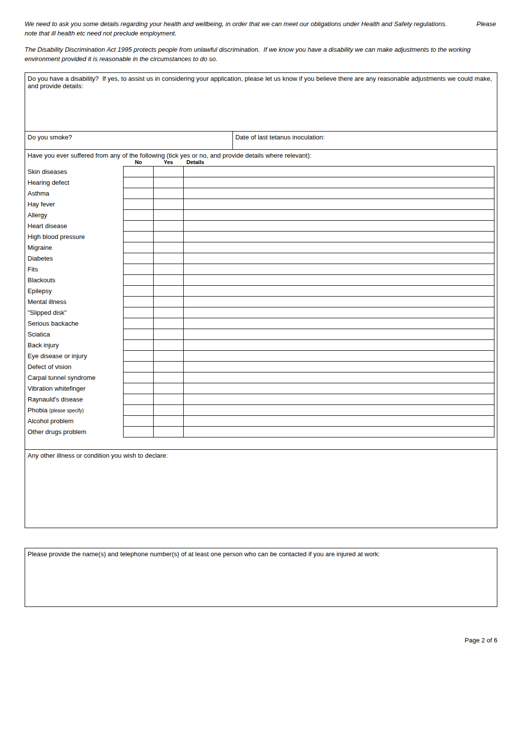We need to ask you some details regarding your health and wellbeing, in order that we can meet our obligations under Health and Safety regulations. Please note that ill health etc need not preclude employment.
The Disability Discrimination Act 1995 protects people from unlawful discrimination. If we know you have a disability we can make adjustments to the working environment provided it is reasonable in the circumstances to do so.
| Do you have a disability? If yes, to assist us in considering your application, please let us know if you believe there are any reasonable adjustments we could make, and provide details: |
| Do you smoke? | Date of last tetanus inoculation: |
| Have you ever suffered from any of the following (tick yes or no, and provide details where relevant): / / No / Yes / Details / / --- / --- / --- / --- / / Skin diseases / / / / / Hearing defect / / / / / Asthma / / / / / Hay fever / / / / / Allergy / / / / / Heart disease / / / / / High blood pressure / / / / / Migraine / / / / / Diabetes / / / / / Fits / / / / / Blackouts / / / / / Epilepsy / / / / / Mental illness / / / / / "Slipped disk" / / / / / Serious backache / / / / / Sciatica / / / / / Back injury / / / / / Eye disease or injury / / / / / Defect of vision / / / / / Carpal tunnel syndrome / / / / / Vibration whitefinger / / / / / Raynauld's disease / / / / / Phobia (please specify) / / / / / Alcohol problem / / / / / Other drugs problem / / / / |
| Any other illness or condition you wish to declare: |
| Please provide the name(s) and telephone number(s) of at least one person who can be contacted if you are injured at work: |
Page 2 of 6